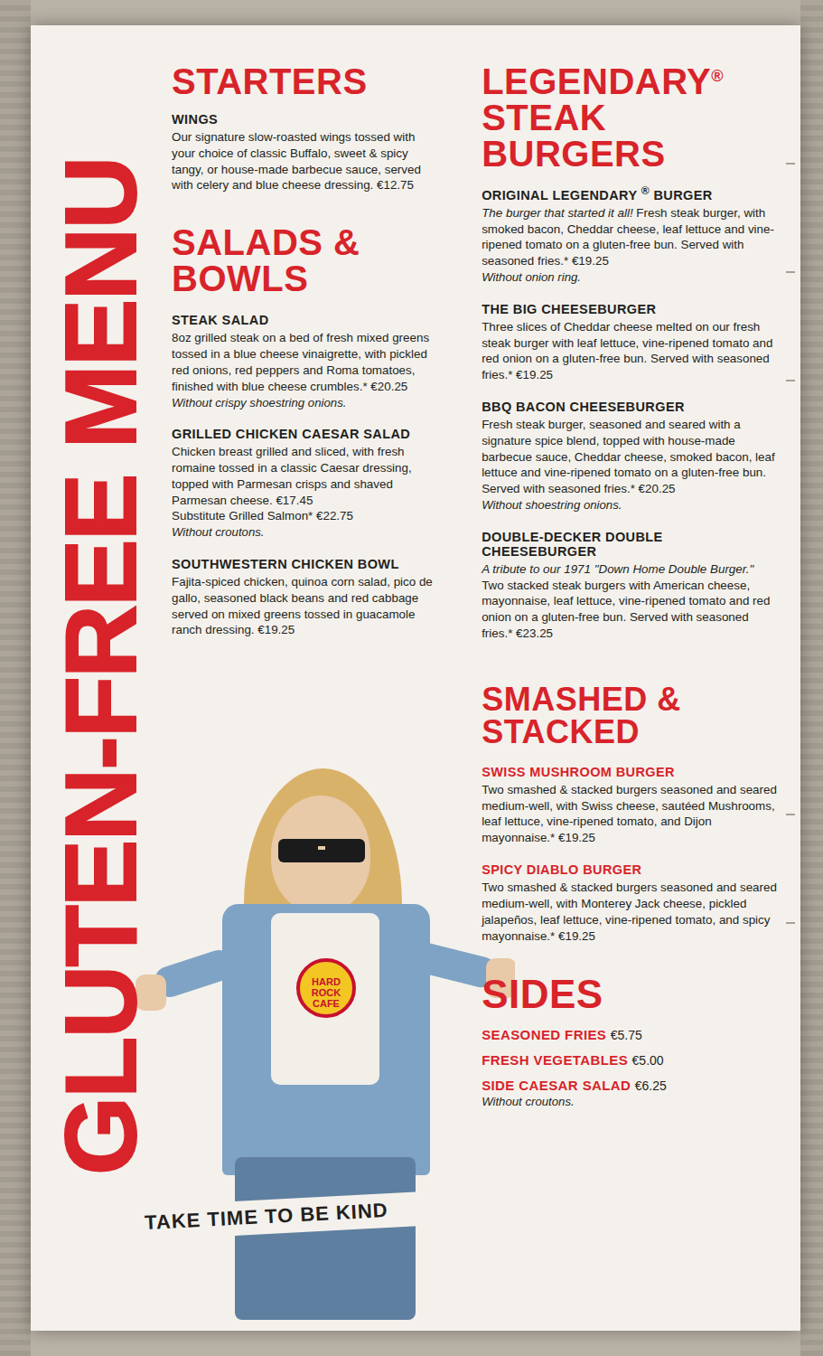GLUTEN-FREE MENU
STARTERS
Wings
Our signature slow-roasted wings tossed with your choice of classic Buffalo, sweet & spicy tangy, or house-made barbecue sauce, served with celery and blue cheese dressing. €12.75
SALADS & BOWLS
Steak Salad
8oz grilled steak on a bed of fresh mixed greens tossed in a blue cheese vinaigrette, with pickled red onions, red peppers and Roma tomatoes, finished with blue cheese crumbles.* €20.25
Without crispy shoestring onions.
Grilled Chicken Caesar Salad
Chicken breast grilled and sliced, with fresh romaine tossed in a classic Caesar dressing, topped with Parmesan crisps and shaved Parmesan cheese. €17.45
Substitute Grilled Salmon* €22.75
Without croutons.
Southwestern Chicken Bowl
Fajita-spiced chicken, quinoa corn salad, pico de gallo, seasoned black beans and red cabbage served on mixed greens tossed in guacamole ranch dressing. €19.25
LEGENDARY®
STEAK BURGERS
Original Legendary ® Burger
The burger that started it all! Fresh steak burger, with smoked bacon, Cheddar cheese, leaf lettuce and vine-ripened tomato on a gluten-free bun. Served with seasoned fries.* €19.25
Without onion ring.
The Big Cheeseburger
Three slices of Cheddar cheese melted on our fresh steak burger with leaf lettuce, vine-ripened tomato and red onion on a gluten-free bun. Served with seasoned fries.* €19.25
BBQ Bacon Cheeseburger
Fresh steak burger, seasoned and seared with a signature spice blend, topped with house-made barbecue sauce, Cheddar cheese, smoked bacon, leaf lettuce and vine-ripened tomato on a gluten-free bun. Served with seasoned fries.* €20.25
Without shoestring onions.
Double-Decker Double Cheeseburger
A tribute to our 1971 "Down Home Double Burger." Two stacked steak burgers with American cheese, mayonnaise, leaf lettuce, vine-ripened tomato and red onion on a gluten-free bun. Served with seasoned fries.* €23.25
SMASHED &
STACKED
Swiss Mushroom Burger
Two smashed & stacked burgers seasoned and seared medium-well, with Swiss cheese, sautéed Mushrooms, leaf lettuce, vine-ripened tomato, and Dijon mayonnaise.* €19.25
Spicy Diablo Burger
Two smashed & stacked burgers seasoned and seared medium-well, with Monterey Jack cheese, pickled jalapeños, leaf lettuce, vine-ripened tomato, and spicy mayonnaise.* €19.25
SIDES
Seasoned Fries
€5.75
Fresh Vegetables
€5.00
Side Caesar Salad
€6.25
Without croutons.
HARD ROCK
CAFE
TAKE TIME TO BE KIND